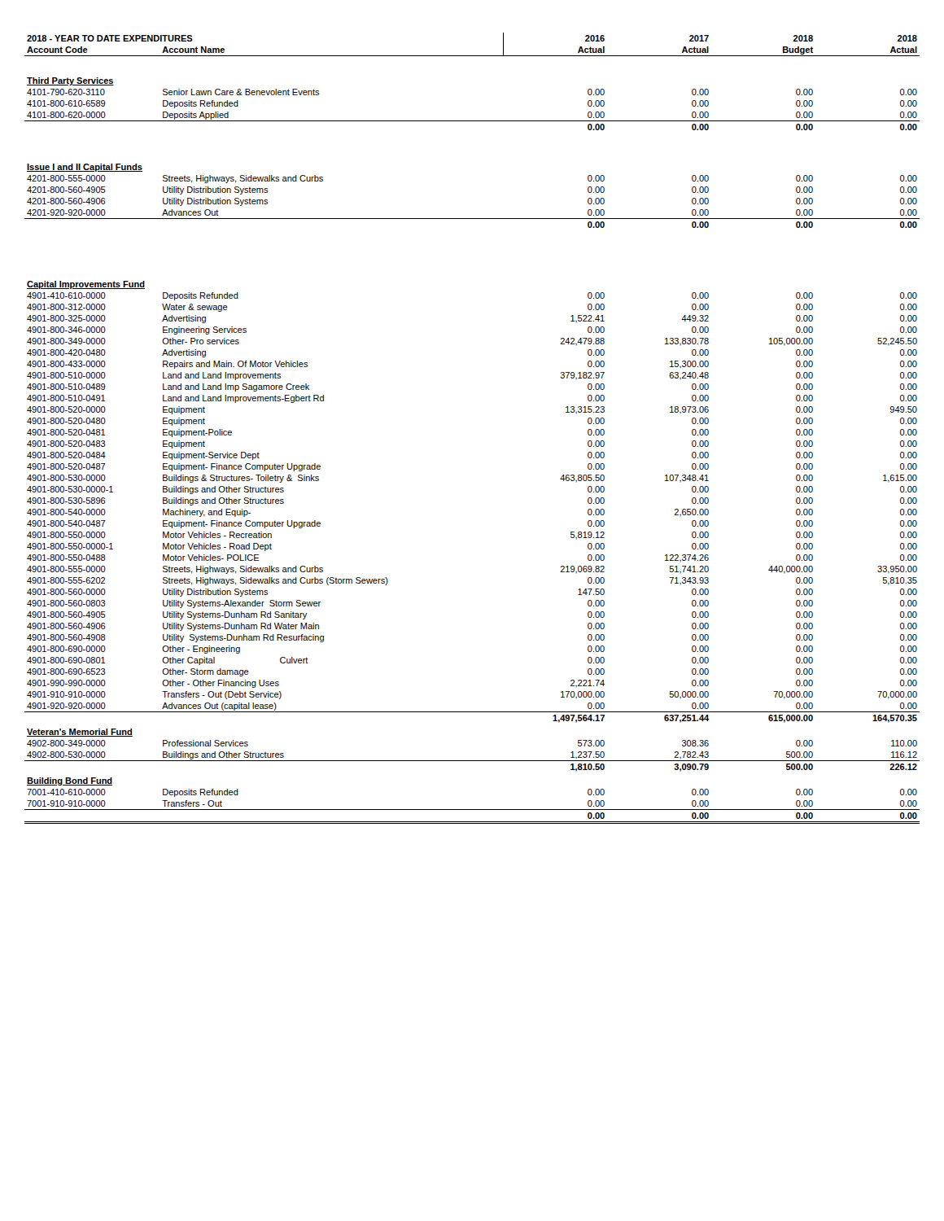| 2018 - YEAR TO DATE EXPENDITURES | 2016 | 2017 | 2018 | 2018 |
| Account Code | Account Name | Actual | Actual | Budget | Actual |
| Third Party Services | |
| 4101-790-620-3110 | Senior Lawn Care & Benevolent Events | 0.00 | 0.00 | 0.00 | 0.00 |
| 4101-800-610-6589 | Deposits Refunded | 0.00 | 0.00 | 0.00 | 0.00 |
| 4101-800-620-0000 | Deposits Applied | 0.00 | 0.00 | 0.00 | 0.00 |
| | | 0.00 | 0.00 | 0.00 | 0.00 |
| Issue I and II Capital Funds | |
| 4201-800-555-0000 | Streets, Highways, Sidewalks and Curbs | 0.00 | 0.00 | 0.00 | 0.00 |
| 4201-800-560-4905 | Utility Distribution Systems | 0.00 | 0.00 | 0.00 | 0.00 |
| 4201-800-560-4906 | Utility Distribution Systems | 0.00 | 0.00 | 0.00 | 0.00 |
| 4201-920-920-0000 | Advances Out | 0.00 | 0.00 | 0.00 | 0.00 |
| | | 0.00 | 0.00 | 0.00 | 0.00 |
| Capital Improvements Fund | |
| 4901-410-610-0000 | Deposits Refunded | 0.00 | 0.00 | 0.00 | 0.00 |
| 4901-800-312-0000 | Water & sewage | 0.00 | 0.00 | 0.00 | 0.00 |
| 4901-800-325-0000 | Advertising | 1,522.41 | 449.32 | 0.00 | 0.00 |
| 4901-800-346-0000 | Engineering Services | 0.00 | 0.00 | 0.00 | 0.00 |
| 4901-800-349-0000 | Other- Pro services | 242,479.88 | 133,830.78 | 105,000.00 | 52,245.50 |
| 4901-800-420-0480 | Advertising | 0.00 | 0.00 | 0.00 | 0.00 |
| 4901-800-433-0000 | Repairs and Main. Of Motor Vehicles | 0.00 | 15,300.00 | 0.00 | 0.00 |
| 4901-800-510-0000 | Land and Land Improvements | 379,182.97 | 63,240.48 | 0.00 | 0.00 |
| 4901-800-510-0489 | Land and Land Imp Sagamore Creek | 0.00 | 0.00 | 0.00 | 0.00 |
| 4901-800-510-0491 | Land and Land Improvements-Egbert Rd | 0.00 | 0.00 | 0.00 | 0.00 |
| 4901-800-520-0000 | Equipment | 13,315.23 | 18,973.06 | 0.00 | 949.50 |
| 4901-800-520-0480 | Equipment | 0.00 | 0.00 | 0.00 | 0.00 |
| 4901-800-520-0481 | Equipment-Police | 0.00 | 0.00 | 0.00 | 0.00 |
| 4901-800-520-0483 | Equipment | 0.00 | 0.00 | 0.00 | 0.00 |
| 4901-800-520-0484 | Equipment-Service Dept | 0.00 | 0.00 | 0.00 | 0.00 |
| 4901-800-520-0487 | Equipment- Finance Computer Upgrade | 0.00 | 0.00 | 0.00 | 0.00 |
| 4901-800-530-0000 | Buildings & Structures- Toiletry & Sinks | 463,805.50 | 107,348.41 | 0.00 | 1,615.00 |
| 4901-800-530-0000-1 | Buildings and Other Structures | 0.00 | 0.00 | 0.00 | 0.00 |
| 4901-800-530-5896 | Buildings and Other Structures | 0.00 | 0.00 | 0.00 | 0.00 |
| 4901-800-540-0000 | Machinery, and Equip- | 0.00 | 2,650.00 | 0.00 | 0.00 |
| 4901-800-540-0487 | Equipment- Finance Computer Upgrade | 0.00 | 0.00 | 0.00 | 0.00 |
| 4901-800-550-0000 | Motor Vehicles - Recreation | 5,819.12 | 0.00 | 0.00 | 0.00 |
| 4901-800-550-0000-1 | Motor Vehicles - Road Dept | 0.00 | 0.00 | 0.00 | 0.00 |
| 4901-800-550-0488 | Motor Vehicles- POLICE | 0.00 | 122,374.26 | 0.00 | 0.00 |
| 4901-800-555-0000 | Streets, Highways, Sidewalks and Curbs | 219,069.82 | 51,741.20 | 440,000.00 | 33,950.00 |
| 4901-800-555-6202 | Streets, Highways, Sidewalks and Curbs (Storm Sewers) | 0.00 | 71,343.93 | 0.00 | 5,810.35 |
| 4901-800-560-0000 | Utility Distribution Systems | 147.50 | 0.00 | 0.00 | 0.00 |
| 4901-800-560-0803 | Utility Systems-Alexander Storm Sewer | 0.00 | 0.00 | 0.00 | 0.00 |
| 4901-800-560-4905 | Utility Systems-Dunham Rd Sanitary | 0.00 | 0.00 | 0.00 | 0.00 |
| 4901-800-560-4906 | Utility Systems-Dunham Rd Water Main | 0.00 | 0.00 | 0.00 | 0.00 |
| 4901-800-560-4908 | Utility Systems-Dunham Rd Resurfacing | 0.00 | 0.00 | 0.00 | 0.00 |
| 4901-800-690-0000 | Other - Engineering | 0.00 | 0.00 | 0.00 | 0.00 |
| 4901-800-690-0801 | Other Capital Culvert | 0.00 | 0.00 | 0.00 | 0.00 |
| 4901-800-690-6523 | Other- Storm damage | 0.00 | 0.00 | 0.00 | 0.00 |
| 4901-990-990-0000 | Other - Other Financing Uses | 2,221.74 | 0.00 | 0.00 | 0.00 |
| 4901-910-910-0000 | Transfers - Out (Debt Service) | 170,000.00 | 50,000.00 | 70,000.00 | 70,000.00 |
| 4901-920-920-0000 | Advances Out (capital lease) | 0.00 | 0.00 | 0.00 | 0.00 |
| | | 1,497,564.17 | 637,251.44 | 615,000.00 | 164,570.35 |
| Veteran's Memorial Fund | |
| 4902-800-349-0000 | Professional Services | 573.00 | 308.36 | 0.00 | 110.00 |
| 4902-800-530-0000 | Buildings and Other Structures | 1,237.50 | 2,782.43 | 500.00 | 116.12 |
| | | 1,810.50 | 3,090.79 | 500.00 | 226.12 |
| Building Bond Fund | |
| 7001-410-610-0000 | Deposits Refunded | 0.00 | 0.00 | 0.00 | 0.00 |
| 7001-910-910-0000 | Transfers - Out | 0.00 | 0.00 | 0.00 | 0.00 |
| | | 0.00 | 0.00 | 0.00 | 0.00 |